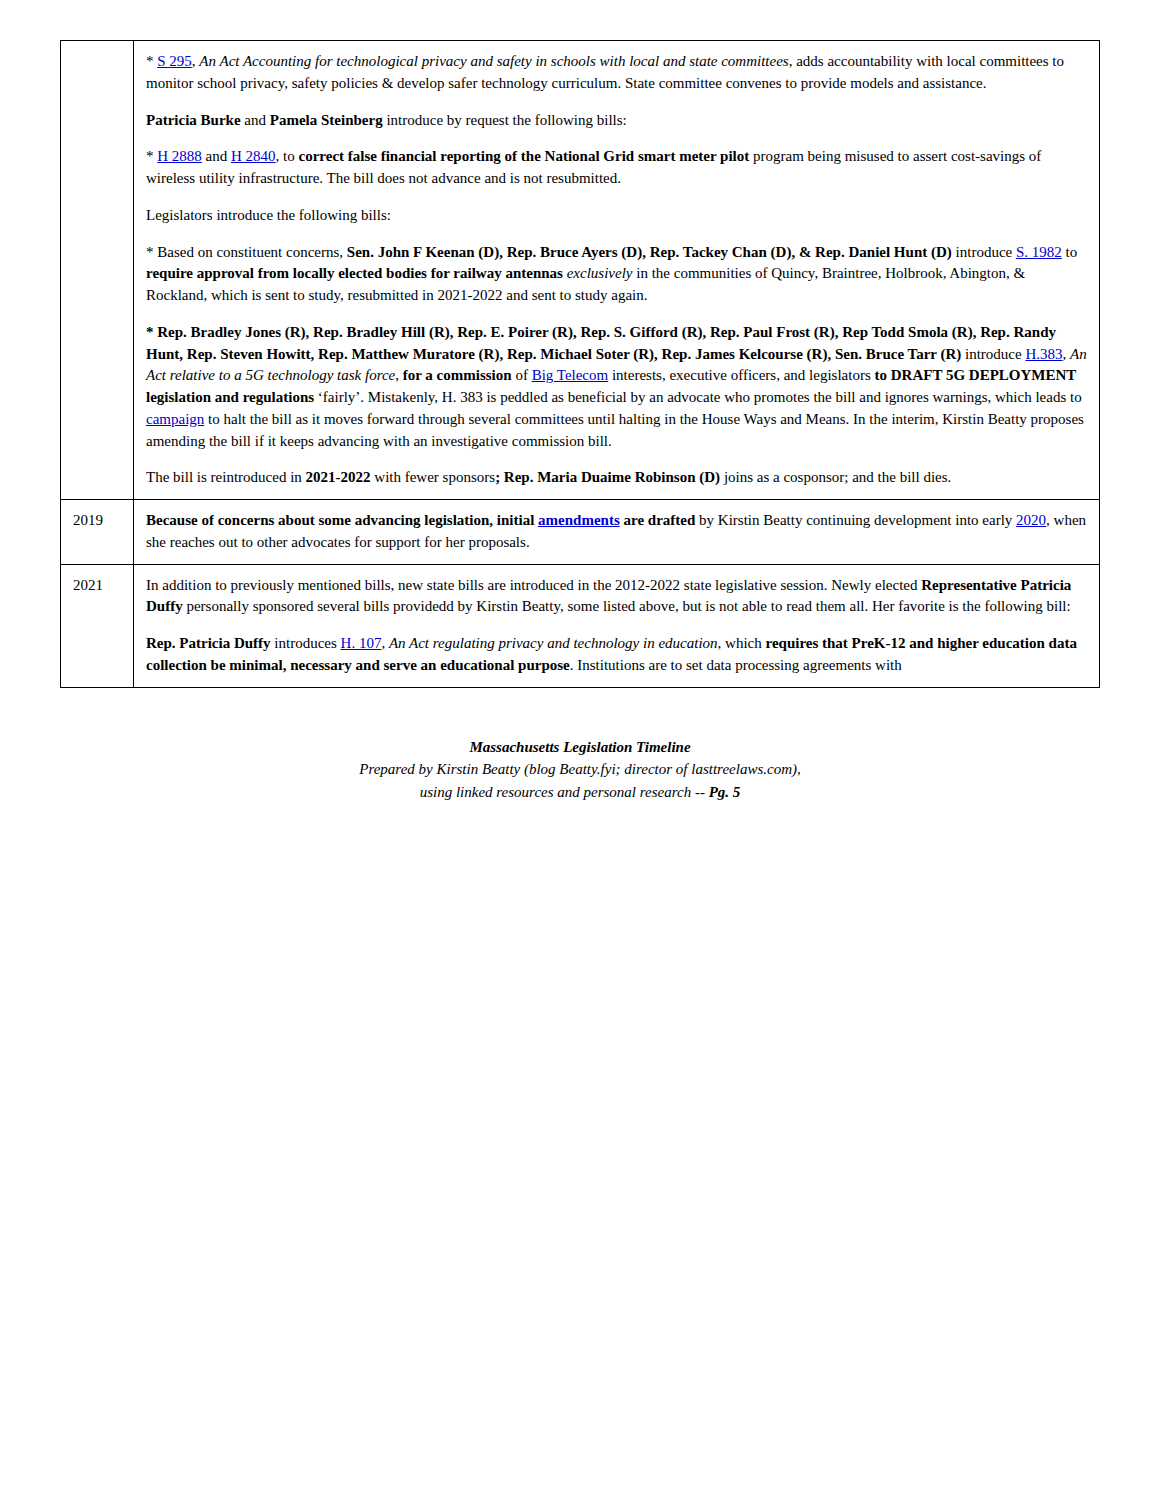| | * S 295 , An Act Accounting for technological privacy and safety in schools with local and state committees , adds accountability with local committees to monitor school privacy, safety policies & develop safer technology curriculum. State committee convenes to provide models and assistance. Patricia Burke and Pamela Steinberg introduce by request the following bills: * H 2888 and H 2840 , to correct false financial reporting of the National Grid smart meter pilot program being misused to assert cost-savings of wireless utility infrastructure. The bill does not advance and is not resubmitted. Legislators introduce the following bills: * Based on constituent concerns, Sen. John F Keenan (D), Rep. Bruce Ayers (D), Rep. Tackey Chan (D), & Rep. Daniel Hunt (D) introduce S. 1982 to require approval from locally elected bodies for railway antennas exclusively in the communities of Quincy, Braintree, Holbrook, Abington, & Rockland, which is sent to study, resubmitted in 2021-2022 and sent to study again. * Rep. Bradley Jones (R), Rep. Bradley Hill (R), Rep. E. Poirer (R), Rep. S. Gifford (R), Rep. Paul Frost (R), Rep Todd Smola (R), Rep. Randy Hunt, Rep. Steven Howitt, Rep. Matthew Muratore (R), Rep. Michael Soter (R), Rep. James Kelcourse (R), Sen. Bruce Tarr (R) introduce H.383 , An Act relative to a 5G technology task force , for a commission of Big Telecom interests, executive officers, and legislators to DRAFT 5G DEPLOYMENT legislation and regulations ‘fairly’. Mistakenly, H. 383 is peddled as beneficial by an advocate who promotes the bill and ignores warnings, which leads to campaign to halt the bill as it moves forward through several committees until halting in the House Ways and Means. In the interim, Kirstin Beatty proposes amending the bill if it keeps advancing with an investigative commission bill. The bill is reintroduced in 2021-2022 with fewer sponsors ; Rep. Maria Duaime Robinson (D) joins as a cosponsor; and the bill dies. |
| 2019 | Because of concerns about some advancing legislation, initial amendments are drafted by Kirstin Beatty continuing development into early 2020 , when she reaches out to other advocates for support for her proposals. |
| 2021 | In addition to previously mentioned bills, new state bills are introduced in the 2012-2022 state legislative session. Newly elected Representative Patricia Duffy personally sponsored several bills providedd by Kirstin Beatty, some listed above, but is not able to read them all. Her favorite is the following bill: Rep. Patricia Duffy introduces H. 107 , An Act regulating privacy and technology in education , which requires that PreK-12 and higher education data collection be minimal, necessary and serve an educational purpose . Institutions are to set data processing agreements with |
Massachusetts Legislation Timeline
Prepared by Kirstin Beatty (blog Beatty.fyi; director of lasttreelaws.com),
using linked resources and personal research -- Pg. 5